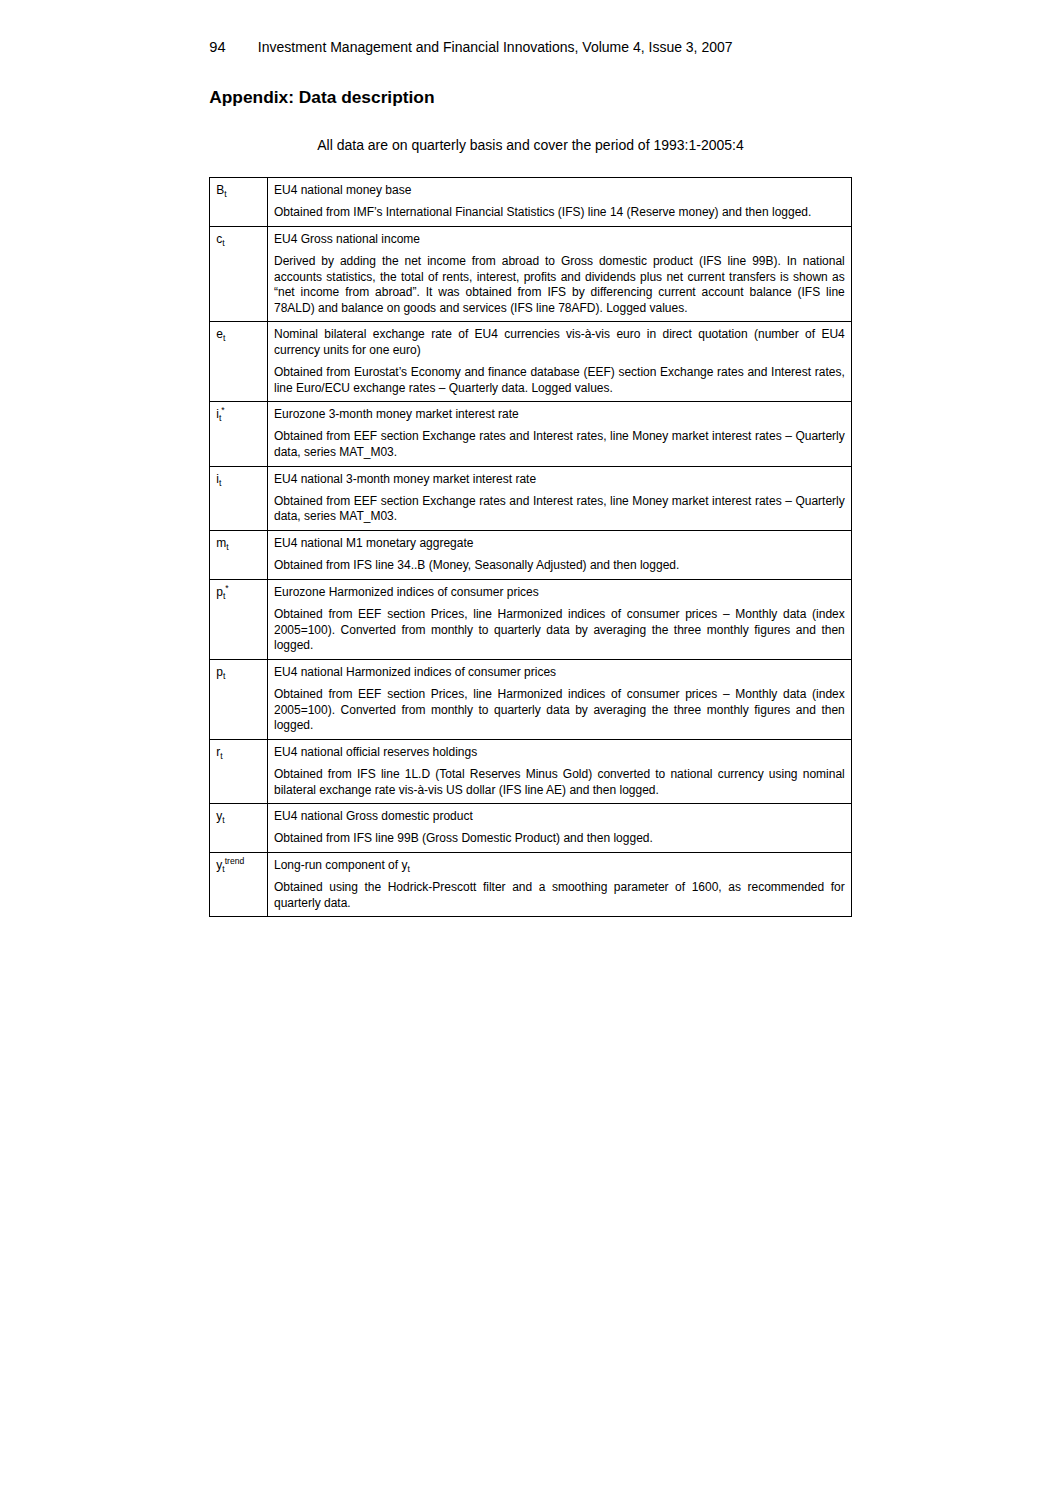94 Investment Management and Financial Innovations, Volume 4, Issue 3, 2007
Appendix: Data description
All data are on quarterly basis and cover the period of 1993:1-2005:4
| B t | EU4 national money base Obtained from IMF’s International Financial Statistics (IFS) line 14 (Reserve money) and then logged. |
| c t | EU4 Gross national income Derived by adding the net income from abroad to Gross domestic product (IFS line 99B). In national accounts statistics, the total of rents, interest, profits and dividends plus net current transfers is shown as “net income from abroad”. It was obtained from IFS by differencing current account balance (IFS line 78ALD) and balance on goods and services (IFS line 78AFD). Logged values. |
| e t | Nominal bilateral exchange rate of EU4 currencies vis-à-vis euro in direct quotation (number of EU4 currency units for one euro) Obtained from Eurostat’s Economy and finance database (EEF) section Exchange rates and Interest rates, line Euro/ECU exchange rates – Quarterly data. Logged values. |
| i t * | Eurozone 3-month money market interest rate Obtained from EEF section Exchange rates and Interest rates, line Money market interest rates – Quarterly data, series MAT_M03. |
| i t | EU4 national 3-month money market interest rate Obtained from EEF section Exchange rates and Interest rates, line Money market interest rates – Quarterly data, series MAT_M03. |
| m t | EU4 national M1 monetary aggregate Obtained from IFS line 34..B (Money, Seasonally Adjusted) and then logged. |
| p t * | Eurozone Harmonized indices of consumer prices Obtained from EEF section Prices, line Harmonized indices of consumer prices – Monthly data (index 2005=100). Converted from monthly to quarterly data by averaging the three monthly figures and then logged. |
| p t | EU4 national Harmonized indices of consumer prices Obtained from EEF section Prices, line Harmonized indices of consumer prices – Monthly data (index 2005=100). Converted from monthly to quarterly data by averaging the three monthly figures and then logged. |
| r t | EU4 national official reserves holdings Obtained from IFS line 1L.D (Total Reserves Minus Gold) converted to national currency using nominal bilateral exchange rate vis-à-vis US dollar (IFS line AE) and then logged. |
| y t | EU4 national Gross domestic product Obtained from IFS line 99B (Gross Domestic Product) and then logged. |
| y t trend | Long-run component of y t Obtained using the Hodrick-Prescott filter and a smoothing parameter of 1600, as recommended for quarterly data. |